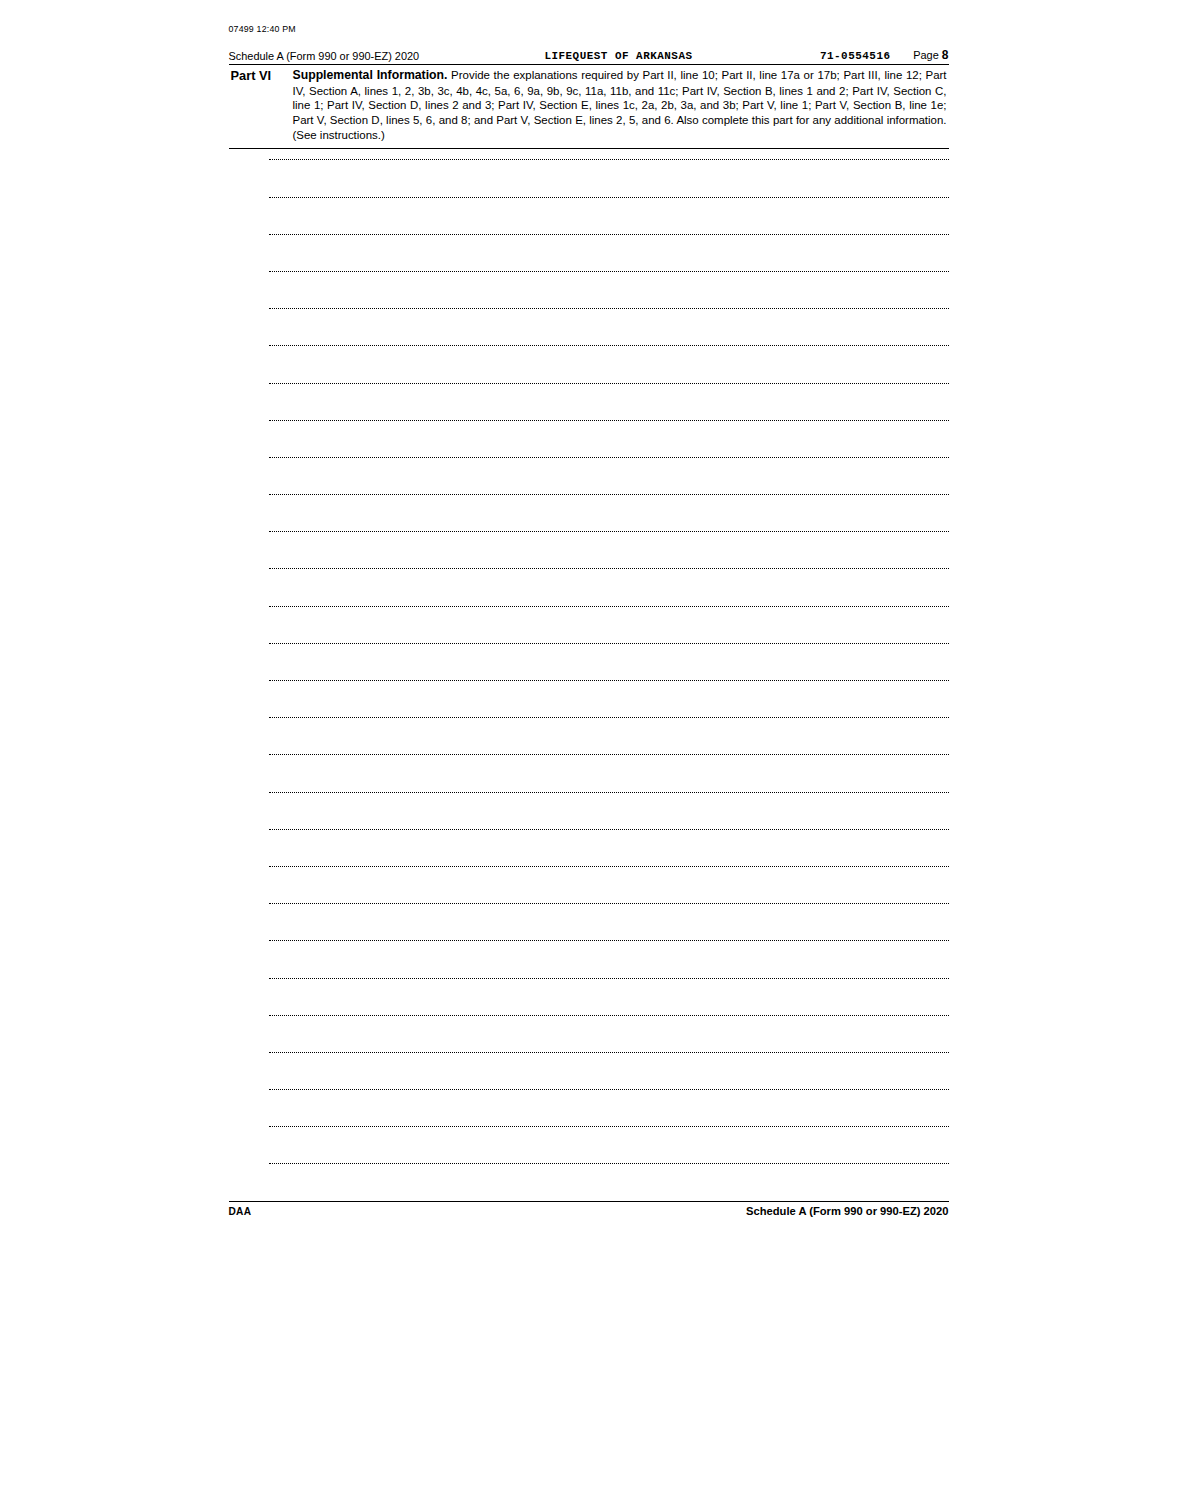07499 12:40 PM
| Schedule A (Form 990 or 990-EZ) 2020 | LIFEQUEST OF ARKANSAS | 71-0554516 | Page 8 |
| Part VI | Supplemental Information. Provide the explanations required by Part II, line 10; Part II, line 17a or 17b; Part III, line 12; Part IV, Section A, lines 1, 2, 3b, 3c, 4b, 4c, 5a, 6, 9a, 9b, 9c, 11a, 11b, and 11c; Part IV, Section B, lines 1 and 2; Part IV, Section C, line 1; Part IV, Section D, lines 2 and 3; Part IV, Section E, lines 1c, 2a, 2b, 3a, and 3b; Part V, line 1; Part V, Section B, line 1e; Part V, Section D, lines 5, 6, and 8; and Part V, Section E, lines 2, 5, and 6. Also complete this part for any additional information. (See instructions.) |
DAA
Schedule A (Form 990 or 990-EZ) 2020